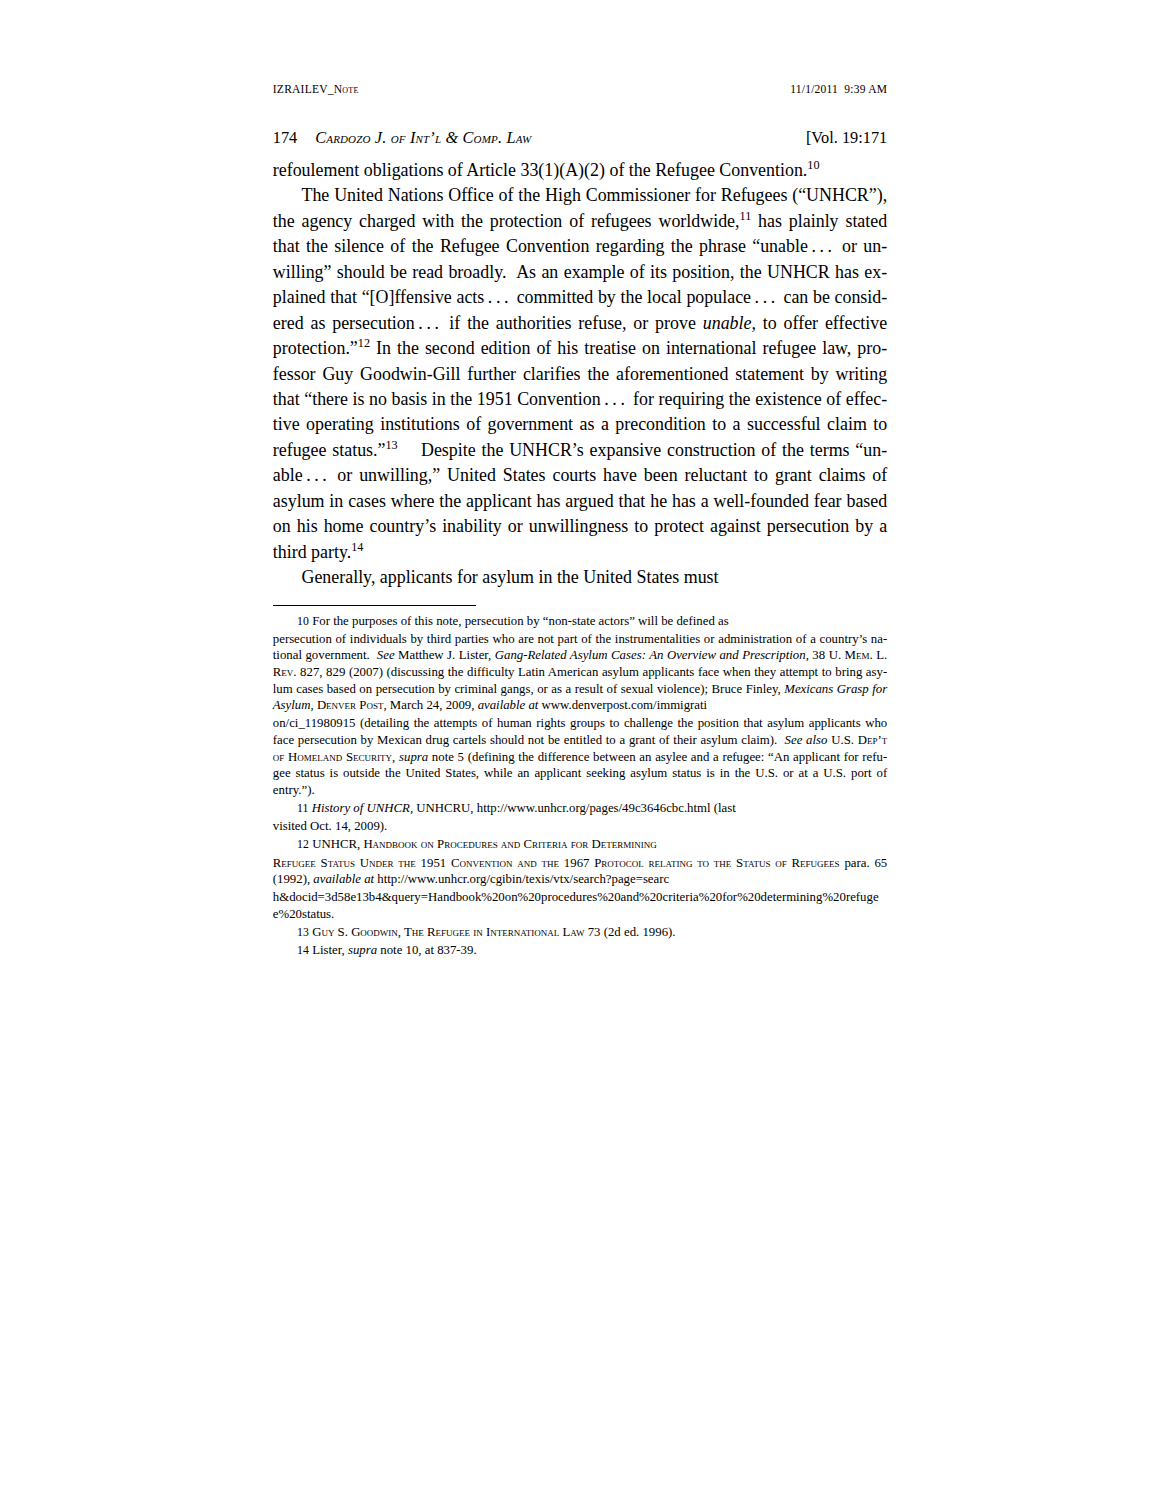IZRAILEV_Note 11/1/2011 9:39 AM
174 Cardozo J. of Int’l & Comp. Law[Vol. 19:171
refoulement obligations of Article 33(1)(A)(2) of the Refugee Convention.10
The United Nations Office of the High Commissioner for Refugees (“UNHCR”), the agency charged with the protection of refugees worldwide,11 has plainly stated that the silence of the Refugee Convention regarding the phrase “unable . . .  or unwilling” should be read broadly. As an example of its position, the UNHCR has explained that “[O]ffensive acts . . .  committed by the local populace . . .  can be considered as persecution . . .  if the authorities refuse, or prove unable, to offer effective protection.”12 In the second edition of his treatise on international refugee law, professor Guy Goodwin-Gill further clarifies the aforementioned statement by writing that “there is no basis in the 1951 Convention . . .  for requiring the existence of effective operating institutions of government as a precondition to a successful claim to refugee status.”13 Despite the UNHCR’s expansive construction of the terms “unable . . .  or unwilling,” United States courts have been reluctant to grant claims of asylum in cases where the applicant has argued that he has a well-founded fear based on his home country’s inability or unwillingness to protect against persecution by a third party.14
Generally, applicants for asylum in the United States must
10 For the purposes of this note, persecution by “non-state actors” will be defined as
persecution of individuals by third parties who are not part of the instrumentalities or administration of a country’s national government. See Matthew J. Lister, Gang-Related Asylum Cases: An Overview and Prescription, 38 U. Mem. L. Rev. 827, 829 (2007) (discussing the difficulty Latin American asylum applicants face when they attempt to bring asylum cases based on persecution by criminal gangs, or as a result of sexual violence); Bruce Finley, Mexicans Grasp for Asylum, Denver Post, March 24, 2009, available at www.denverpost.com/immigrati
on/ci_11980915 (detailing the attempts of human rights groups to challenge the position that asylum applicants who face persecution by Mexican drug cartels should not be entitled to a grant of their asylum claim). See also U.S. Dep’t of Homeland Security, supra note 5 (defining the difference between an asylee and a refugee: “An applicant for refugee status is outside the United States, while an applicant seeking asylum status is in the U.S. or at a U.S. port of entry.”).
11 History of UNHCR, UNHCRU, http://www.unhcr.org/pages/49c3646cbc.html (last
visited Oct. 14, 2009).
12 UNHCR, Handbook on Procedures and Criteria for Determining
Refugee Status Under the 1951 Convention and the 1967 Protocol relating to the Status of Refugees para. 65 (1992), available at http://www.unhcr.org/cgibin/texis/vtx/search?page=searc
h&docid=3d58e13b4&query=Handbook%20on%20procedures%20and%20criteria%20for%20determining%20refugee%20status.
13 Guy S. Goodwin, The Refugee in International Law 73 (2d ed. 1996).
14 Lister, supra note 10, at 837-39.